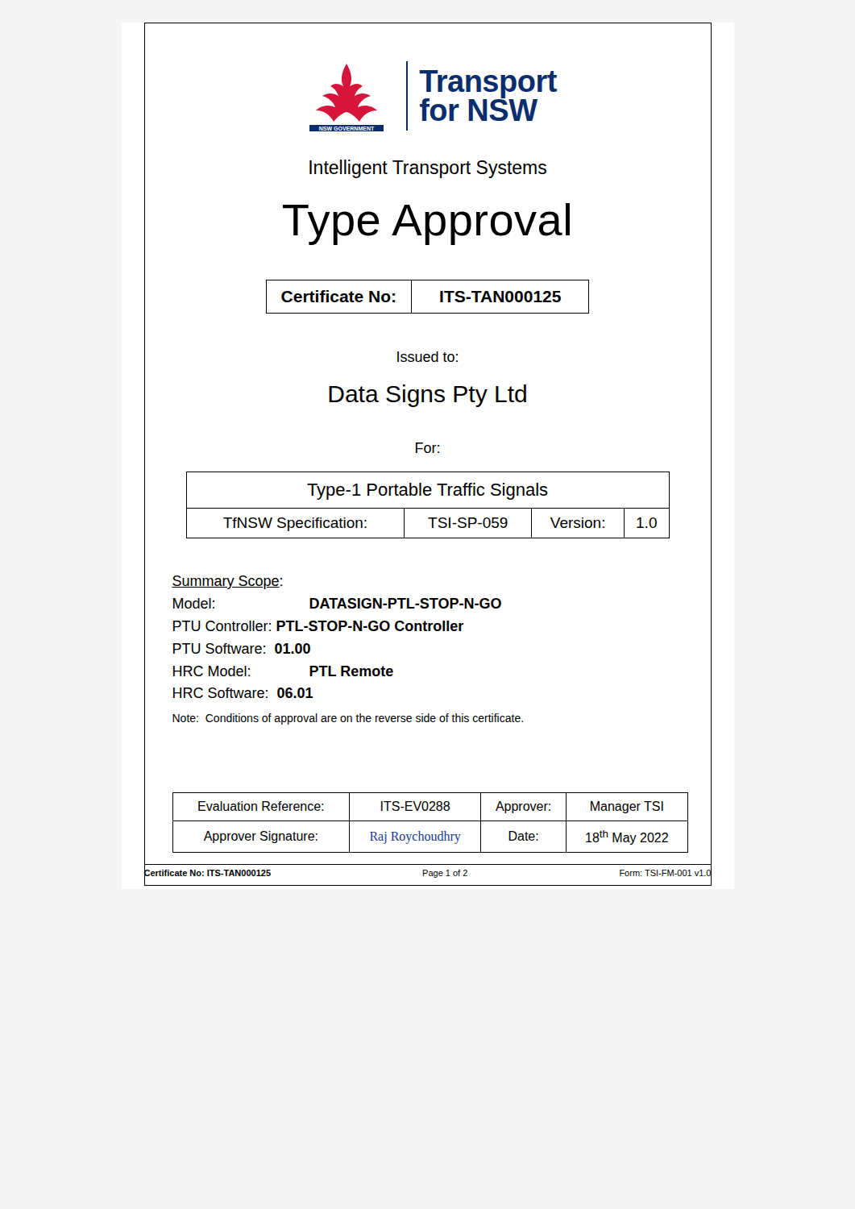NSW GOVERNMENT
Transport
for NSW
Intelligent Transport Systems
Type Approval
| Certificate No: | ITS-TAN000125 |
Issued to:
Data Signs Pty Ltd
For:
| Type-1 Portable Traffic Signals |
| TfNSW Specification: | TSI-SP-059 | Version: | 1.0 |
Summary Scope:
Model: DATASIGN-PTL-STOP-N-GO
PTU Controller: PTL-STOP-N-GO Controller
PTU Software: 01.00
HRC Model: PTL Remote
HRC Software: 06.01
Note: Conditions of approval are on the reverse side of this certificate.
| Evaluation Reference: | ITS-EV0288 | Approver: | Manager TSI |
| Approver Signature: | Raj Roychoudhry | Date: | 18 th May 2022 |
Certificate No: ITS-TAN000125
Page 1 of 2
Form: TSI-FM-001 v1.0